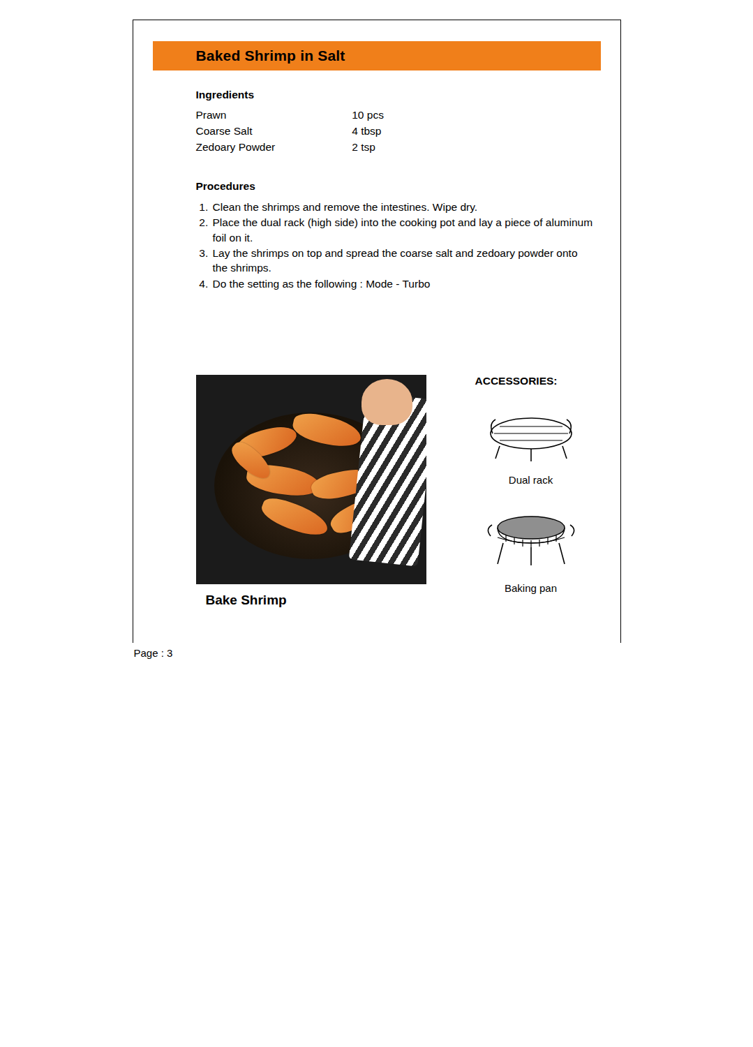Baked Shrimp in Salt
Ingredients
| Prawn | 10 pcs |
| Coarse Salt | 4 tbsp |
| Zedoary Powder | 2 tsp |
Procedures
Clean the shrimps and remove the intestines. Wipe dry.
Place the dual rack (high side) into the cooking pot and lay a piece of aluminum foil on it.
Lay the shrimps on top and spread the coarse salt and zedoary powder onto the shrimps.
Do the setting as the following : Mode - Turbo
Bake Shrimp
ACCESSORIES:
Dual rack
Baking pan
Page : 3